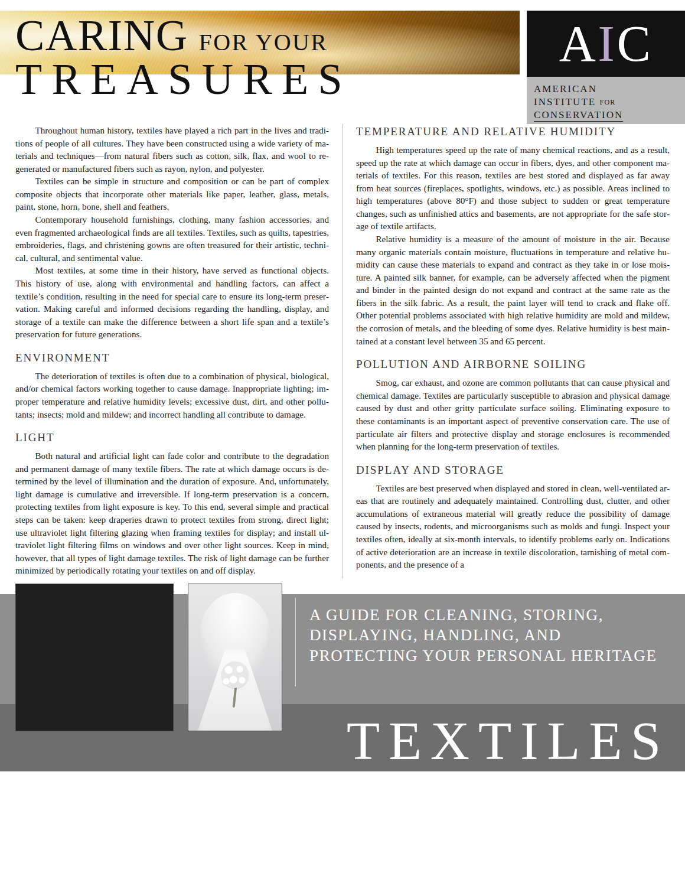CARING FOR YOUR TREASURES
AIC
AMERICAN
INSTITUTE FOR
CONSERVATION
OF HISTORIC AND
ARTISTIC WORKS
Throughout human history, textiles have played a rich part in the lives and traditions of people of all cultures. They have been constructed using a wide variety of materials and techniques—from natural fibers such as cotton, silk, flax, and wool to regenerated or manufactured fibers such as rayon, nylon, and polyester.
Textiles can be simple in structure and composition or can be part of complex composite objects that incorporate other materials like paper, leather, glass, metals, paint, stone, horn, bone, shell and feathers.
Contemporary household furnishings, clothing, many fashion accessories, and even fragmented archaeological finds are all textiles. Textiles, such as quilts, tapestries, embroideries, flags, and christening gowns are often treasured for their artistic, technical, cultural, and sentimental value.
Most textiles, at some time in their history, have served as functional objects. This history of use, along with environmental and handling factors, can affect a textile’s condition, resulting in the need for special care to ensure its long-term preservation. Making careful and informed decisions regarding the handling, display, and storage of a textile can make the difference between a short life span and a textile’s preservation for future generations.
ENVIRONMENT
The deterioration of textiles is often due to a combination of physical, biological, and/or chemical factors working together to cause damage. Inappropriate lighting; improper temperature and relative humidity levels; excessive dust, dirt, and other pollutants; insects; mold and mildew; and incorrect handling all contribute to damage.
LIGHT
Both natural and artificial light can fade color and contribute to the degradation and permanent damage of many textile fibers. The rate at which damage occurs is determined by the level of illumination and the duration of exposure. And, unfortunately, light damage is cumulative and irreversible. If long-term preservation is a concern, protecting textiles from light exposure is key. To this end, several simple and practical steps can be taken: keep draperies drawn to protect textiles from strong, direct light; use ultraviolet light filtering glazing when framing textiles for display; and install ultraviolet light filtering films on windows and over other light sources. Keep in mind, however, that all types of light damage textiles. The risk of light damage can be further minimized by periodically rotating your textiles on and off display.
TEMPERATURE AND RELATIVE HUMIDITY
High temperatures speed up the rate of many chemical reactions, and as a result, speed up the rate at which damage can occur in fibers, dyes, and other component materials of textiles. For this reason, textiles are best stored and displayed as far away from heat sources (fireplaces, spotlights, windows, etc.) as possible. Areas inclined to high temperatures (above 80°F) and those subject to sudden or great temperature changes, such as unfinished attics and basements, are not appropriate for the safe storage of textile artifacts.
Relative humidity is a measure of the amount of moisture in the air. Because many organic materials contain moisture, fluctuations in temperature and relative humidity can cause these materials to expand and contract as they take in or lose moisture. A painted silk banner, for example, can be adversely affected when the pigment and binder in the painted design do not expand and contract at the same rate as the fibers in the silk fabric. As a result, the paint layer will tend to crack and flake off. Other potential problems associated with high relative humidity are mold and mildew, the corrosion of metals, and the bleeding of some dyes. Relative humidity is best maintained at a constant level between 35 and 65 percent.
POLLUTION AND AIRBORNE SOILING
Smog, car exhaust, and ozone are common pollutants that can cause physical and chemical damage. Textiles are particularly susceptible to abrasion and physical damage caused by dust and other gritty particulate surface soiling. Eliminating exposure to these contaminants is an important aspect of preventive conservation care. The use of particulate air filters and protective display and storage enclosures is recommended when planning for the long-term preservation of textiles.
DISPLAY AND STORAGE
Textiles are best preserved when displayed and stored in clean, well-ventilated areas that are routinely and adequately maintained. Controlling dust, clutter, and other accumulations of extraneous material will greatly reduce the possibility of damage caused by insects, rodents, and microorganisms such as molds and fungi. Inspect your textiles often, ideally at six-month intervals, to identify problems early on. Indications of active deterioration are an increase in textile discoloration, tarnishing of metal components, and the presence of a
A GUIDE FOR CLEANING, STORING, DISPLAYING, HANDLING, AND PROTECTING YOUR PERSONAL HERITAGE
TEXTILES